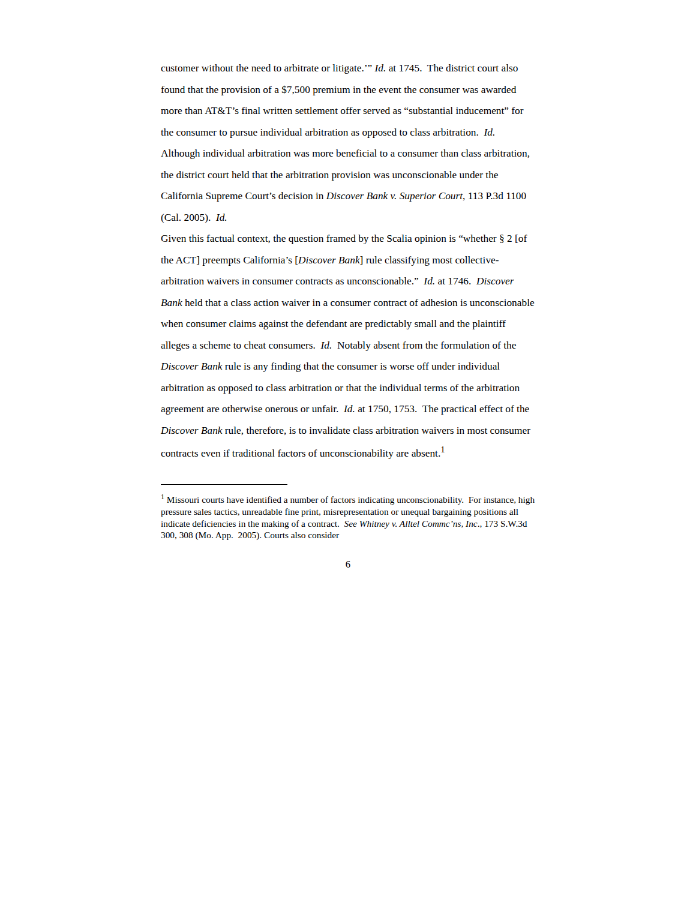customer without the need to arbitrate or litigate.’” Id. at 1745. The district court also found that the provision of a $7,500 premium in the event the consumer was awarded more than AT&T’s final written settlement offer served as “substantial inducement” for the consumer to pursue individual arbitration as opposed to class arbitration. Id. Although individual arbitration was more beneficial to a consumer than class arbitration, the district court held that the arbitration provision was unconscionable under the California Supreme Court’s decision in Discover Bank v. Superior Court, 113 P.3d 1100 (Cal. 2005). Id.
Given this factual context, the question framed by the Scalia opinion is “whether § 2 [of the ACT] preempts California’s [Discover Bank] rule classifying most collective-arbitration waivers in consumer contracts as unconscionable.” Id. at 1746. Discover Bank held that a class action waiver in a consumer contract of adhesion is unconscionable when consumer claims against the defendant are predictably small and the plaintiff alleges a scheme to cheat consumers. Id. Notably absent from the formulation of the Discover Bank rule is any finding that the consumer is worse off under individual arbitration as opposed to class arbitration or that the individual terms of the arbitration agreement are otherwise onerous or unfair. Id. at 1750, 1753. The practical effect of the Discover Bank rule, therefore, is to invalidate class arbitration waivers in most consumer contracts even if traditional factors of unconscionability are absent.1
1 Missouri courts have identified a number of factors indicating unconscionability. For instance, high pressure sales tactics, unreadable fine print, misrepresentation or unequal bargaining positions all indicate deficiencies in the making of a contract. See Whitney v. Alltel Commc’ns, Inc., 173 S.W.3d 300, 308 (Mo. App. 2005). Courts also consider
6